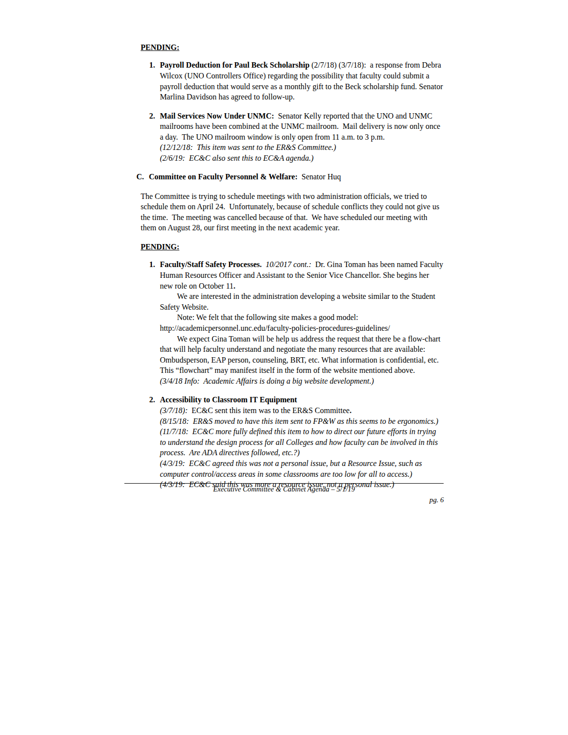PENDING:
Payroll Deduction for Paul Beck Scholarship (2/7/18) (3/7/18): a response from Debra Wilcox (UNO Controllers Office) regarding the possibility that faculty could submit a payroll deduction that would serve as a monthly gift to the Beck scholarship fund. Senator Marlina Davidson has agreed to follow-up.
Mail Services Now Under UNMC: Senator Kelly reported that the UNO and UNMC mailrooms have been combined at the UNMC mailroom. Mail delivery is now only once a day. The UNO mailroom window is only open from 11 a.m. to 3 p.m.
(12/12/18: This item was sent to the ER&S Committee.)
(2/6/19: EC&C also sent this to EC&A agenda.)
C.
Committee on Faculty Personnel & Welfare: Senator Huq
The Committee is trying to schedule meetings with two administration officials, we tried to schedule them on April 24. Unfortunately, because of schedule conflicts they could not give us the time. The meeting was cancelled because of that. We have scheduled our meeting with them on August 28, our first meeting in the next academic year.
PENDING:
Faculty/Staff Safety Processes. 10/2017 cont.: Dr. Gina Toman has been named Faculty Human Resources Officer and Assistant to the Senior Vice Chancellor. She begins her new role on October 11.
We are interested in the administration developing a website similar to the Student Safety Website.
Note: We felt that the following site makes a good model:
http://academicpersonnel.unc.edu/faculty-policies-procedures-guidelines/
We expect Gina Toman will be help us address the request that there be a flow-chart that will help faculty understand and negotiate the many resources that are available: Ombudsperson, EAP person, counseling, BRT, etc. What information is confidential, etc. This “flowchart” may manifest itself in the form of the website mentioned above.
(3/4/18 Info: Academic Affairs is doing a big website development.)
Accessibility to Classroom IT Equipment
(3/7/18): EC&C sent this item was to the ER&S Committee.
(8/15/18: ER&S moved to have this item sent to FP&W as this seems to be ergonomics.)
(11/7/18: EC&C more fully defined this item to how to direct our future efforts in trying to understand the design process for all Colleges and how faculty can be involved in this process. Are ADA directives followed, etc.?)
(4/3/19: EC&C agreed this was not a personal issue, but a Resource Issue, such as computer control/access areas in some classrooms are too low for all to access.)
(4/3/19: EC&C said this was more a resource issue, not a personal issue.)
Executive Committee & Cabinet Agenda – 5/1/19
pg. 6